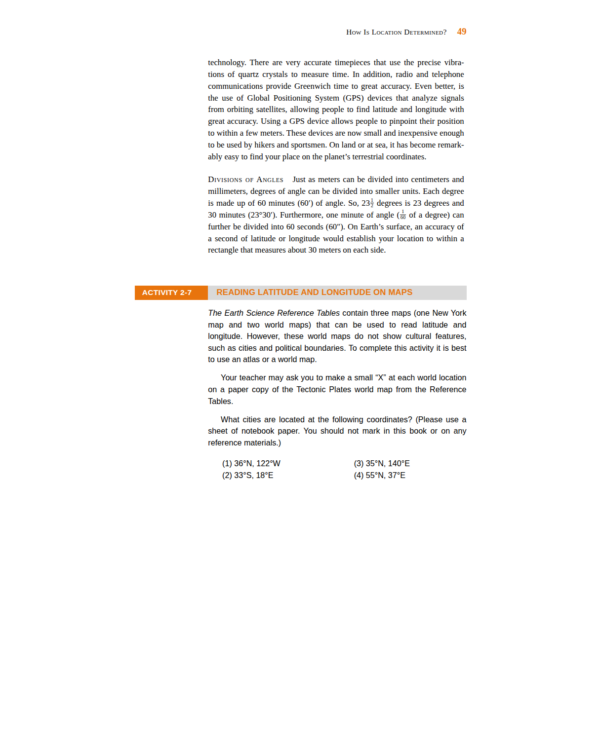How Is Location Determined?49
technology. There are very accurate timepieces that use the precise vibrations of quartz crystals to measure time. In addition, radio and telephone communications provide Greenwich time to great accuracy. Even better, is the use of Global Positioning System (GPS) devices that analyze signals from orbiting satellites, allowing people to find latitude and longitude with great accuracy. Using a GPS device allows people to pinpoint their position to within a few meters. These devices are now small and inexpensive enough to be used by hikers and sportsmen. On land or at sea, it has become remarkably easy to find your place on the planet’s terrestrial coordinates.
Divisions of Angles Just as meters can be divided into centimeters and millimeters, degrees of angle can be divided into smaller units. Each degree is made up of 60 minutes (60′) of angle. So, 2312 degrees is 23 degrees and 30 minutes (23°30′). Furthermore, one minute of angle (160 of a degree) can further be divided into 60 seconds (60″). On Earth’s surface, an accuracy of a second of latitude or longitude would establish your location to within a rectangle that measures about 30 meters on each side.
ACTIVITY 2-7
READING LATITUDE AND LONGITUDE ON MAPS
The Earth Science Reference Tables contain three maps (one New York map and two world maps) that can be used to read latitude and longitude. However, these world maps do not show cultural features, such as cities and political boundaries. To complete this activity it is best to use an atlas or a world map.
Your teacher may ask you to make a small “X” at each world location on a paper copy of the Tectonic Plates world map from the Reference Tables.
What cities are located at the following coordinates? (Please use a sheet of notebook paper. You should not mark in this book or on any reference materials.)
| (1) 36°N, 122°W | (3) 35°N, 140°E |
| (2) 33°S, 18°E | (4) 55°N, 37°E |